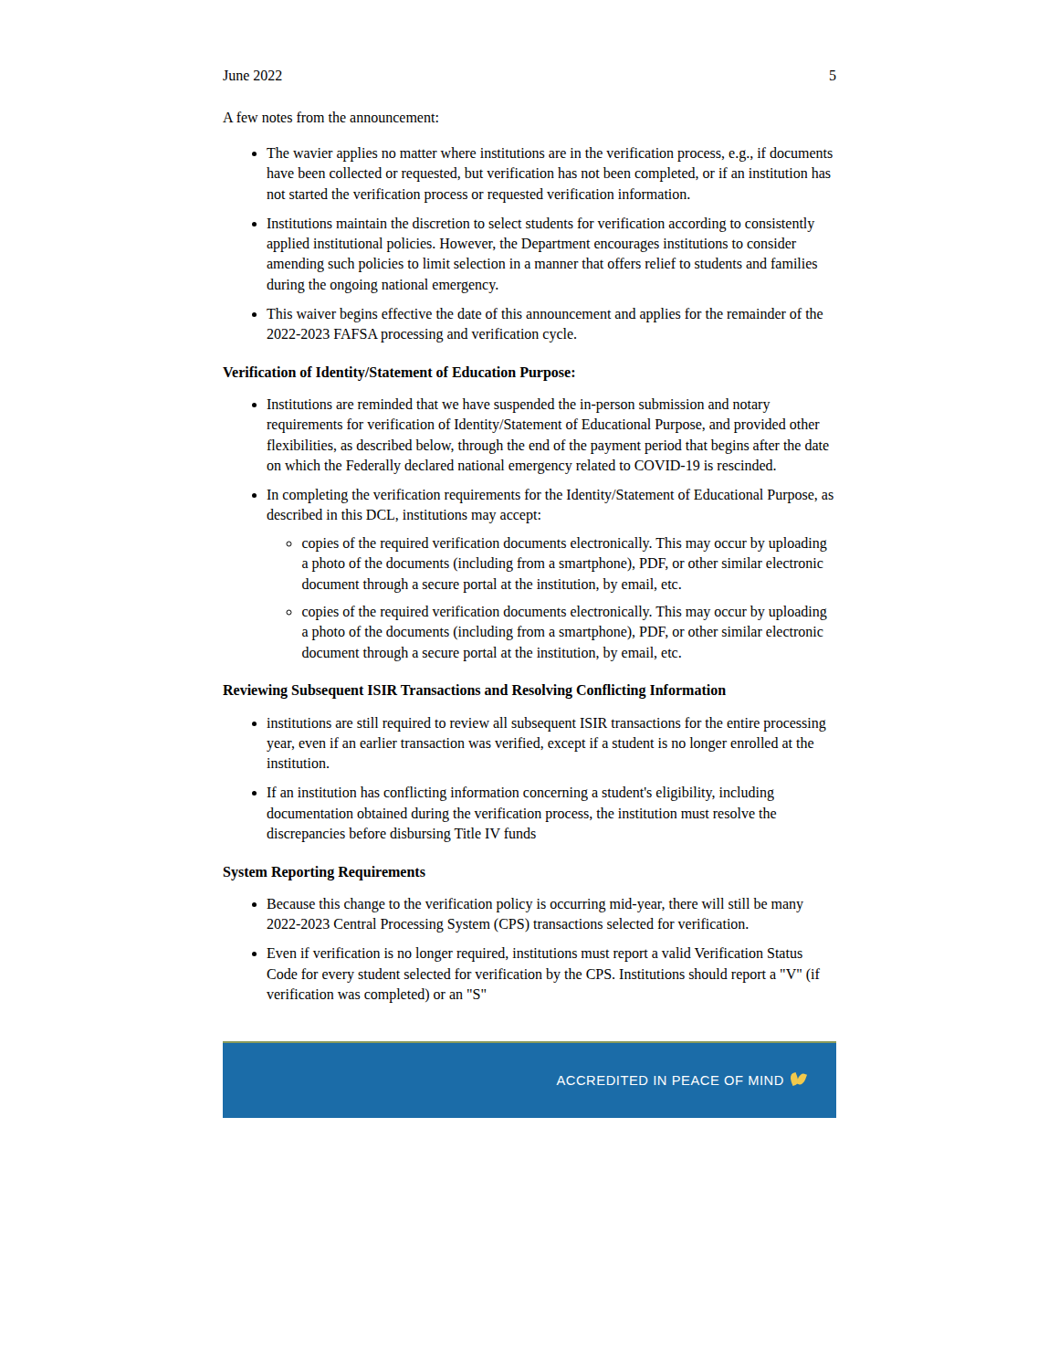June 2022 5
A few notes from the announcement:
The wavier applies no matter where institutions are in the verification process, e.g., if documents have been collected or requested, but verification has not been completed, or if an institution has not started the verification process or requested verification information.
Institutions maintain the discretion to select students for verification according to consistently applied institutional policies. However, the Department encourages institutions to consider amending such policies to limit selection in a manner that offers relief to students and families during the ongoing national emergency.
This waiver begins effective the date of this announcement and applies for the remainder of the 2022-2023 FAFSA processing and verification cycle.
Verification of Identity/Statement of Education Purpose:
Institutions are reminded that we have suspended the in-person submission and notary requirements for verification of Identity/Statement of Educational Purpose, and provided other flexibilities, as described below, through the end of the payment period that begins after the date on which the Federally declared national emergency related to COVID-19 is rescinded.
In completing the verification requirements for the Identity/Statement of Educational Purpose, as described in this DCL, institutions may accept:
copies of the required verification documents electronically. This may occur by uploading a photo of the documents (including from a smartphone), PDF, or other similar electronic document through a secure portal at the institution, by email, etc.
copies of the required verification documents electronically. This may occur by uploading a photo of the documents (including from a smartphone), PDF, or other similar electronic document through a secure portal at the institution, by email, etc.
Reviewing Subsequent ISIR Transactions and Resolving Conflicting Information
institutions are still required to review all subsequent ISIR transactions for the entire processing year, even if an earlier transaction was verified, except if a student is no longer enrolled at the institution.
If an institution has conflicting information concerning a student's eligibility, including documentation obtained during the verification process, the institution must resolve the discrepancies before disbursing Title IV funds
System Reporting Requirements
Because this change to the verification policy is occurring mid-year, there will still be many 2022-2023 Central Processing System (CPS) transactions selected for verification.
Even if verification is no longer required, institutions must report a valid Verification Status Code for every student selected for verification by the CPS. Institutions should report a "V" (if verification was completed) or an "S"
ACCREDITED IN PEACE OF MIND